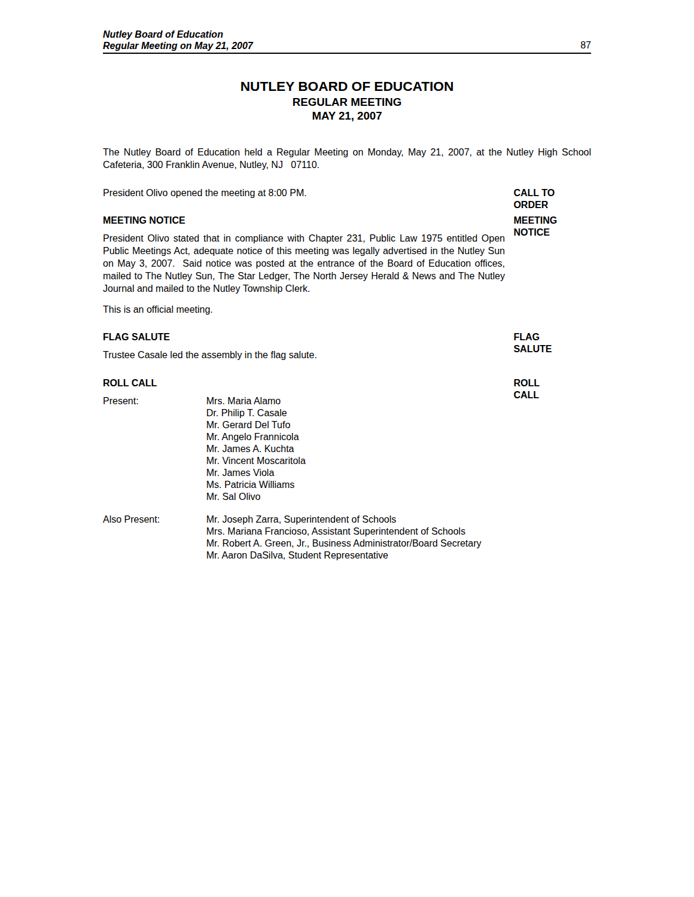Nutley Board of Education
Regular Meeting on May 21, 2007
87
NUTLEY BOARD OF EDUCATION REGULAR MEETING MAY 21, 2007
The Nutley Board of Education held a Regular Meeting on Monday, May 21, 2007, at the Nutley High School Cafeteria, 300 Franklin Avenue, Nutley, NJ 07110.
Call to
Order
President Olivo opened the meeting at 8:00 PM.
Meeting
Notice
Meeting Notice
President Olivo stated that in compliance with Chapter 231, Public Law 1975 entitled Open Public Meetings Act, adequate notice of this meeting was legally advertised in the Nutley Sun on May 3, 2007. Said notice was posted at the entrance of the Board of Education offices, mailed to The Nutley Sun, The Star Ledger, The North Jersey Herald & News and The Nutley Journal and mailed to the Nutley Township Clerk.
This is an official meeting.
Flag
Salute
Flag Salute
Trustee Casale led the assembly in the flag salute.
Roll
Call
Roll Call
| Present: | Mrs. Maria Alamo Dr. Philip T. Casale Mr. Gerard Del Tufo Mr. Angelo Frannicola Mr. James A. Kuchta Mr. Vincent Moscaritola Mr. James Viola Ms. Patricia Williams Mr. Sal Olivo |
| Also Present: | Mr. Joseph Zarra, Superintendent of Schools Mrs. Mariana Francioso, Assistant Superintendent of Schools Mr. Robert A. Green, Jr., Business Administrator/Board Secretary Mr. Aaron DaSilva, Student Representative |